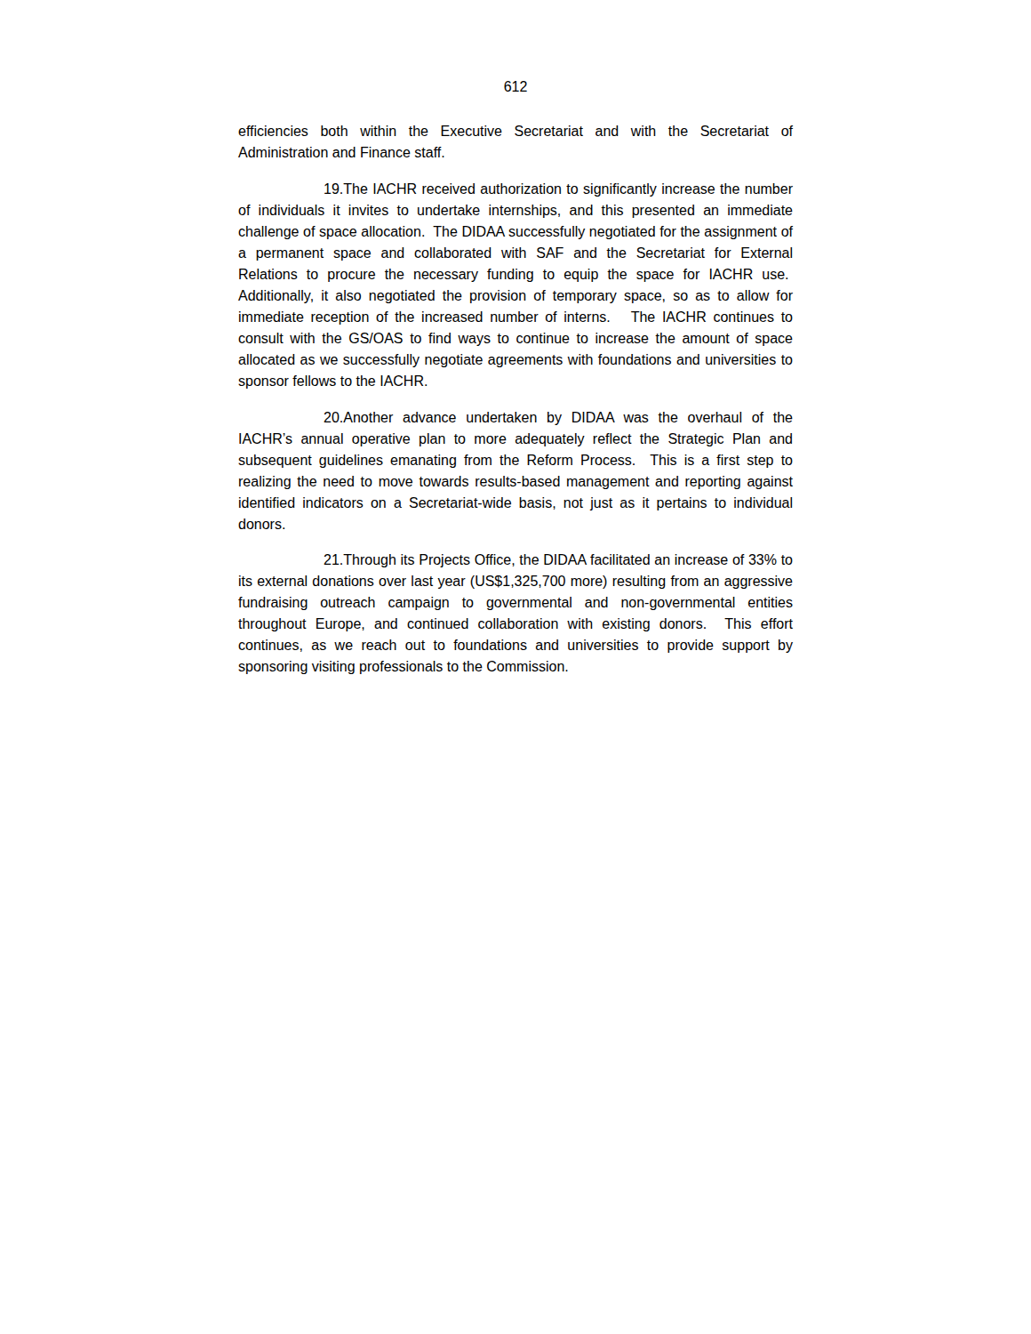612
efficiencies both within the Executive Secretariat and with the Secretariat of Administration and Finance staff.
19. The IACHR received authorization to significantly increase the number of individuals it invites to undertake internships, and this presented an immediate challenge of space allocation. The DIDAA successfully negotiated for the assignment of a permanent space and collaborated with SAF and the Secretariat for External Relations to procure the necessary funding to equip the space for IACHR use. Additionally, it also negotiated the provision of temporary space, so as to allow for immediate reception of the increased number of interns. The IACHR continues to consult with the GS/OAS to find ways to continue to increase the amount of space allocated as we successfully negotiate agreements with foundations and universities to sponsor fellows to the IACHR.
20. Another advance undertaken by DIDAA was the overhaul of the IACHR’s annual operative plan to more adequately reflect the Strategic Plan and subsequent guidelines emanating from the Reform Process. This is a first step to realizing the need to move towards results-based management and reporting against identified indicators on a Secretariat-wide basis, not just as it pertains to individual donors.
21. Through its Projects Office, the DIDAA facilitated an increase of 33% to its external donations over last year (US$1,325,700 more) resulting from an aggressive fundraising outreach campaign to governmental and non-governmental entities throughout Europe, and continued collaboration with existing donors. This effort continues, as we reach out to foundations and universities to provide support by sponsoring visiting professionals to the Commission.